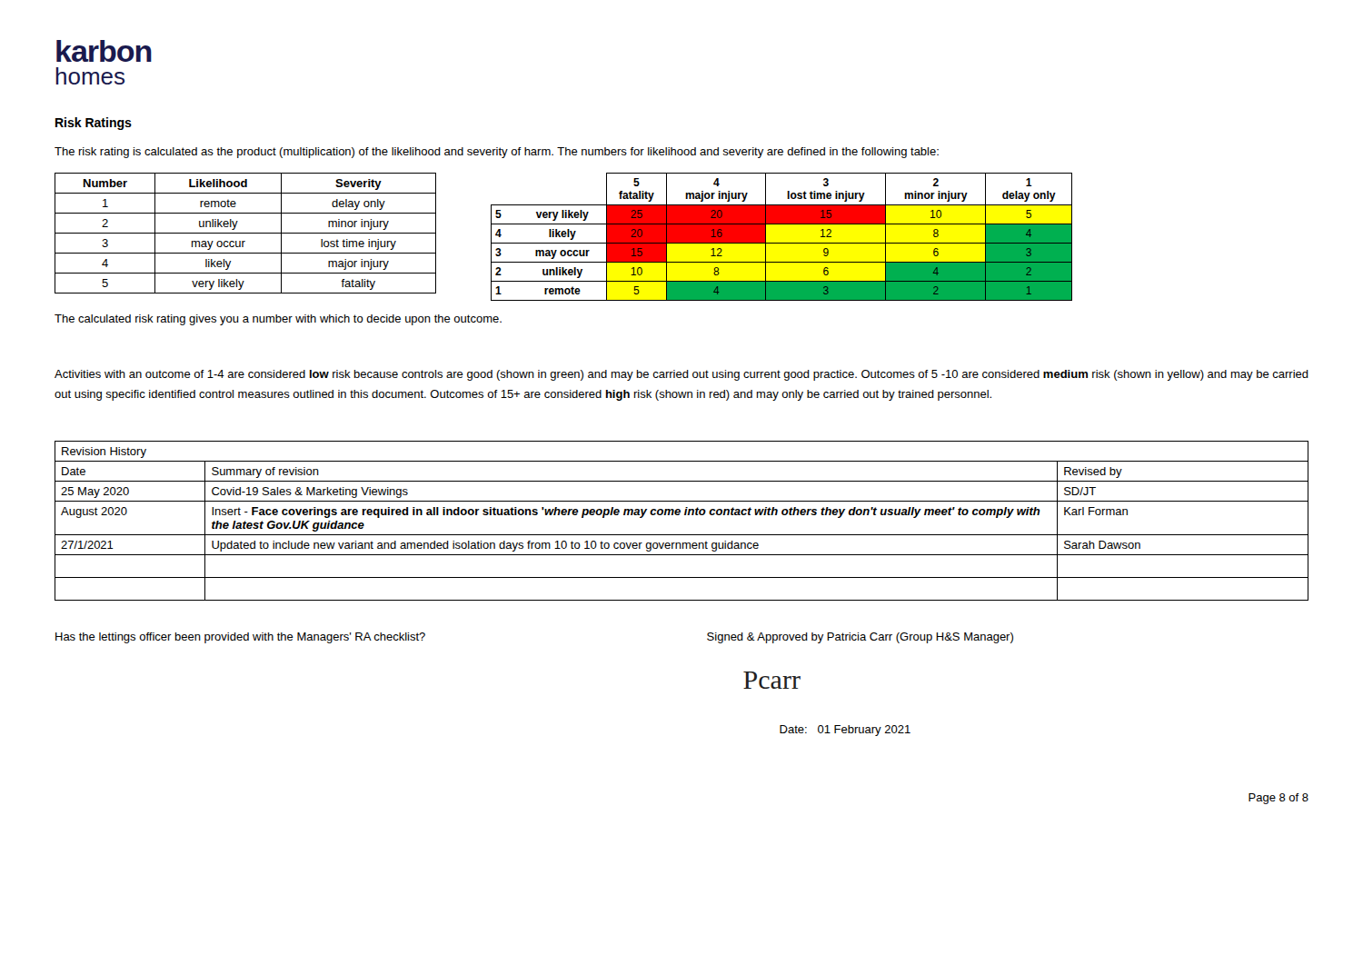karbon
homes
Risk Ratings
The risk rating is calculated as the product (multiplication) of the likelihood and severity of harm. The numbers for likelihood and severity are defined in the following table:
| Number | Likelihood | Severity |
| --- | --- | --- |
| 1 | remote | delay only |
| 2 | unlikely | minor injury |
| 3 | may occur | lost time injury |
| 4 | likely | major injury |
| 5 | very likely | fatality |
| | | 5 fatality | 4 major injury | 3 lost time injury | 2 minor injury | 1 delay only |
| 5 | very likely | 25 | 20 | 15 | 10 | 5 |
| 4 | likely | 20 | 16 | 12 | 8 | 4 |
| 3 | may occur | 15 | 12 | 9 | 6 | 3 |
| 2 | unlikely | 10 | 8 | 6 | 4 | 2 |
| 1 | remote | 5 | 4 | 3 | 2 | 1 |
The calculated risk rating gives you a number with which to decide upon the outcome.
Activities with an outcome of 1-4 are considered low risk because controls are good (shown in green) and may be carried out using current good practice. Outcomes of 5 -10 are considered medium risk (shown in yellow) and may be carried out using specific identified control measures outlined in this document. Outcomes of 15+ are considered high risk (shown in red) and may only be carried out by trained personnel.
| Revision History |
| Date | Summary of revision | Revised by |
| 25 May 2020 | Covid-19 Sales & Marketing Viewings | SD/JT |
| August 2020 | Insert - Face coverings are required in all indoor situations ' where people may come into contact with others they don't usually meet' to comply with the latest Gov.UK guidance | Karl Forman |
| 27/1/2021 | Updated to include new variant and amended isolation days from 10 to 10 to cover government guidance | Sarah Dawson |
Has the lettings officer been provided with the Managers' RA checklist?
Signed & Approved by Patricia Carr (Group H&S Manager)
Pcarr
Date: 01 February 2021
Page 8 of 8